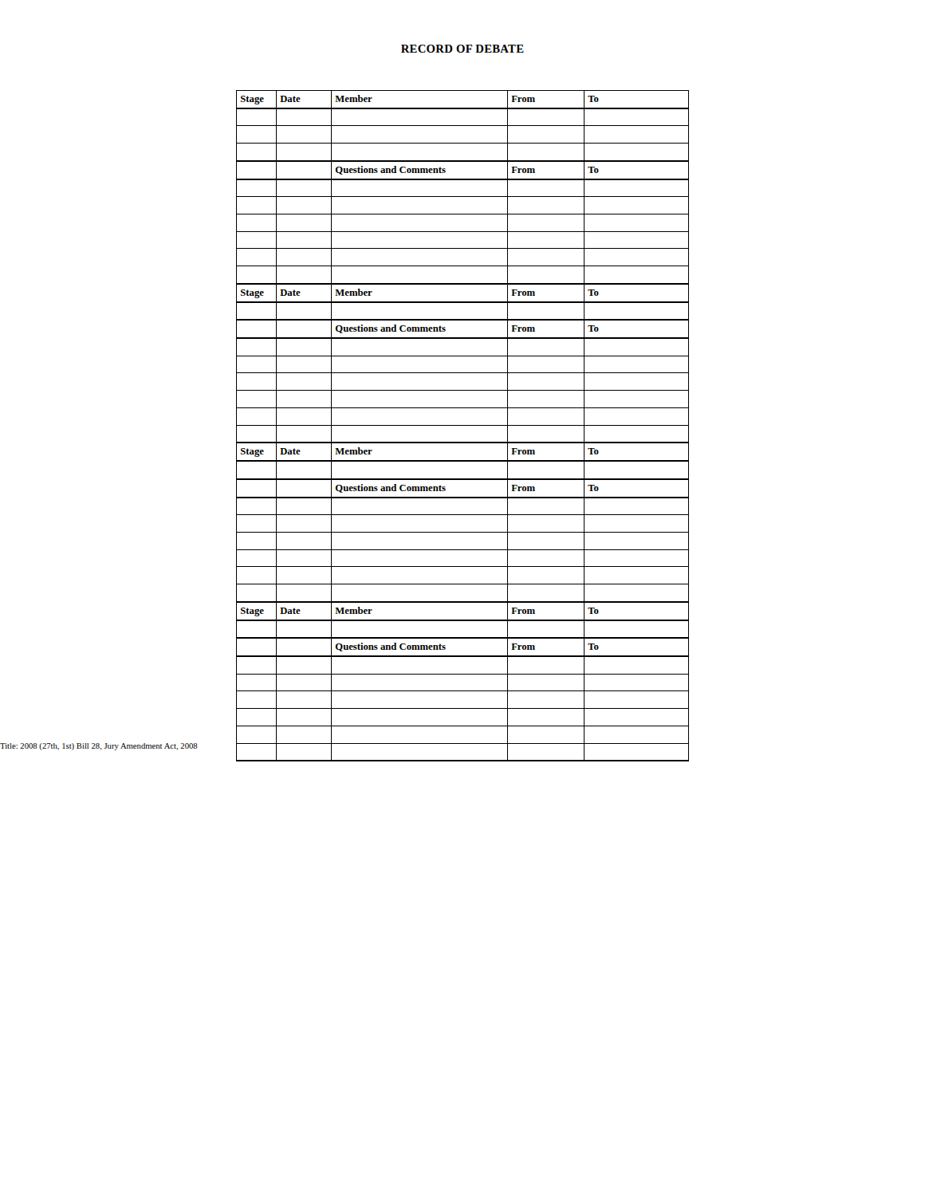RECORD OF DEBATE
| Stage | Date | Member | From | To |
| | | Questions and Comments | From | To |
| Stage | Date | Member | From | To |
| | | Questions and Comments | From | To |
| Stage | Date | Member | From | To |
| | | Questions and Comments | From | To |
| Stage | Date | Member | From | To |
| | | Questions and Comments | From | To |
Title: 2008 (27th, 1st) Bill 28, Jury Amendment Act, 2008